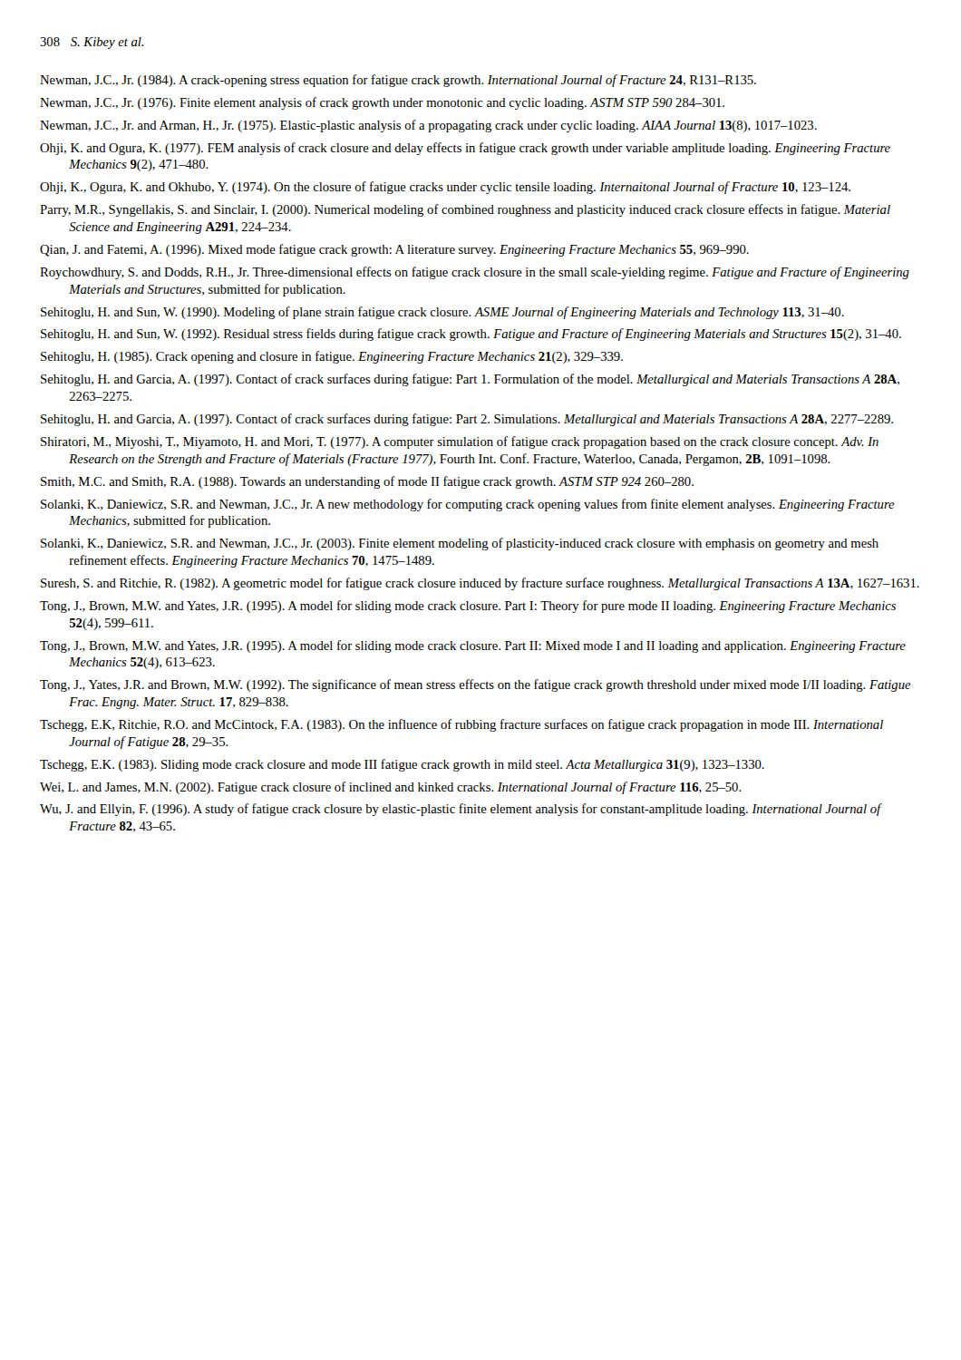308 S. Kibey et al.
Newman, J.C., Jr. (1984). A crack-opening stress equation for fatigue crack growth. International Journal of Fracture 24, R131–R135.
Newman, J.C., Jr. (1976). Finite element analysis of crack growth under monotonic and cyclic loading. ASTM STP 590 284–301.
Newman, J.C., Jr. and Arman, H., Jr. (1975). Elastic-plastic analysis of a propagating crack under cyclic loading. AIAA Journal 13(8), 1017–1023.
Ohji, K. and Ogura, K. (1977). FEM analysis of crack closure and delay effects in fatigue crack growth under variable amplitude loading. Engineering Fracture Mechanics 9(2), 471–480.
Ohji, K., Ogura, K. and Okhubo, Y. (1974). On the closure of fatigue cracks under cyclic tensile loading. Internaitonal Journal of Fracture 10, 123–124.
Parry, M.R., Syngellakis, S. and Sinclair, I. (2000). Numerical modeling of combined roughness and plasticity induced crack closure effects in fatigue. Material Science and Engineering A291, 224–234.
Qian, J. and Fatemi, A. (1996). Mixed mode fatigue crack growth: A literature survey. Engineering Fracture Mechanics 55, 969–990.
Roychowdhury, S. and Dodds, R.H., Jr. Three-dimensional effects on fatigue crack closure in the small scale-yielding regime. Fatigue and Fracture of Engineering Materials and Structures, submitted for publication.
Sehitoglu, H. and Sun, W. (1990). Modeling of plane strain fatigue crack closure. ASME Journal of Engineering Materials and Technology 113, 31–40.
Sehitoglu, H. and Sun, W. (1992). Residual stress fields during fatigue crack growth. Fatigue and Fracture of Engineering Materials and Structures 15(2), 31–40.
Sehitoglu, H. (1985). Crack opening and closure in fatigue. Engineering Fracture Mechanics 21(2), 329–339.
Sehitoglu, H. and Garcia, A. (1997). Contact of crack surfaces during fatigue: Part 1. Formulation of the model. Metallurgical and Materials Transactions A 28A, 2263–2275.
Sehitoglu, H. and Garcia, A. (1997). Contact of crack surfaces during fatigue: Part 2. Simulations. Metallurgical and Materials Transactions A 28A, 2277–2289.
Shiratori, M., Miyoshi, T., Miyamoto, H. and Mori, T. (1977). A computer simulation of fatigue crack propagation based on the crack closure concept. Adv. In Research on the Strength and Fracture of Materials (Fracture 1977), Fourth Int. Conf. Fracture, Waterloo, Canada, Pergamon, 2B, 1091–1098.
Smith, M.C. and Smith, R.A. (1988). Towards an understanding of mode II fatigue crack growth. ASTM STP 924 260–280.
Solanki, K., Daniewicz, S.R. and Newman, J.C., Jr. A new methodology for computing crack opening values from finite element analyses. Engineering Fracture Mechanics, submitted for publication.
Solanki, K., Daniewicz, S.R. and Newman, J.C., Jr. (2003). Finite element modeling of plasticity-induced crack closure with emphasis on geometry and mesh refinement effects. Engineering Fracture Mechanics 70, 1475–1489.
Suresh, S. and Ritchie, R. (1982). A geometric model for fatigue crack closure induced by fracture surface roughness. Metallurgical Transactions A 13A, 1627–1631.
Tong, J., Brown, M.W. and Yates, J.R. (1995). A model for sliding mode crack closure. Part I: Theory for pure mode II loading. Engineering Fracture Mechanics 52(4), 599–611.
Tong, J., Brown, M.W. and Yates, J.R. (1995). A model for sliding mode crack closure. Part II: Mixed mode I and II loading and application. Engineering Fracture Mechanics 52(4), 613–623.
Tong, J., Yates, J.R. and Brown, M.W. (1992). The significance of mean stress effects on the fatigue crack growth threshold under mixed mode I/II loading. Fatigue Frac. Engng. Mater. Struct. 17, 829–838.
Tschegg, E.K, Ritchie, R.O. and McCintock, F.A. (1983). On the influence of rubbing fracture surfaces on fatigue crack propagation in mode III. International Journal of Fatigue 28, 29–35.
Tschegg, E.K. (1983). Sliding mode crack closure and mode III fatigue crack growth in mild steel. Acta Metallurgica 31(9), 1323–1330.
Wei, L. and James, M.N. (2002). Fatigue crack closure of inclined and kinked cracks. International Journal of Fracture 116, 25–50.
Wu, J. and Ellyin, F. (1996). A study of fatigue crack closure by elastic-plastic finite element analysis for constant-amplitude loading. International Journal of Fracture 82, 43–65.